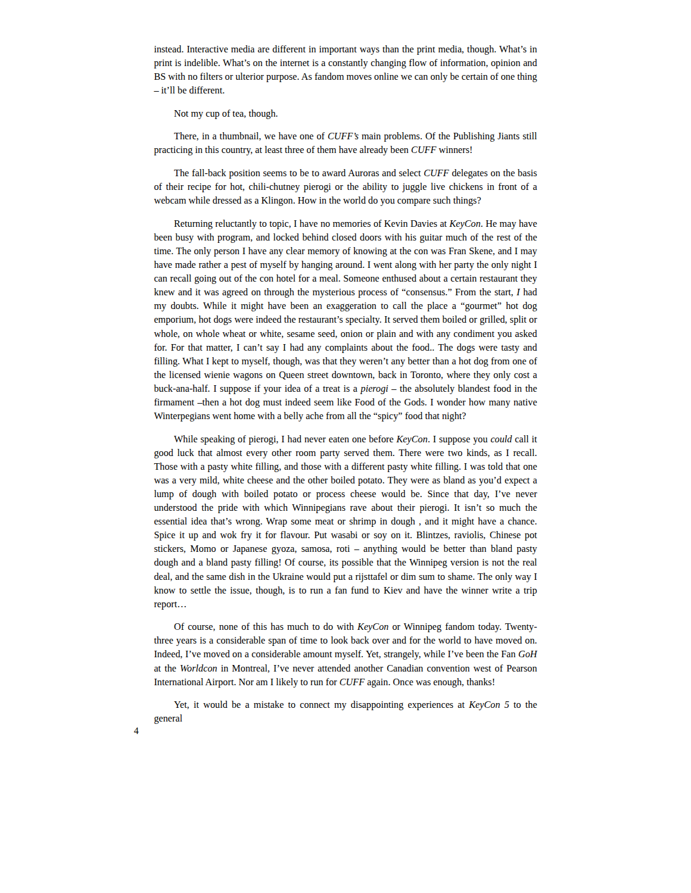instead. Interactive media are different in important ways than the print media, though. What’s in print is indelible. What’s on the internet is a constantly changing flow of information, opinion and BS with no filters or ulterior purpose. As fandom moves online we can only be certain of one thing – it’ll be different.
Not my cup of tea, though.
There, in a thumbnail, we have one of CUFF’s main problems. Of the Publishing Jiants still practicing in this country, at least three of them have already been CUFF winners!
The fall-back position seems to be to award Auroras and select CUFF delegates on the basis of their recipe for hot, chili-chutney pierogi or the ability to juggle live chickens in front of a webcam while dressed as a Klingon. How in the world do you compare such things?
Returning reluctantly to topic, I have no memories of Kevin Davies at KeyCon. He may have been busy with program, and locked behind closed doors with his guitar much of the rest of the time. The only person I have any clear memory of knowing at the con was Fran Skene, and I may have made rather a pest of myself by hanging around. I went along with her party the only night I can recall going out of the con hotel for a meal. Someone enthused about a certain restaurant they knew and it was agreed on through the mysterious process of “consensus.” From the start, I had my doubts. While it might have been an exaggeration to call the place a “gourmet” hot dog emporium, hot dogs were indeed the restaurant’s specialty. It served them boiled or grilled, split or whole, on whole wheat or white, sesame seed, onion or plain and with any condiment you asked for. For that matter, I can’t say I had any complaints about the food.. The dogs were tasty and filling. What I kept to myself, though, was that they weren’t any better than a hot dog from one of the licensed wienie wagons on Queen street downtown, back in Toronto, where they only cost a buck-ana-half. I suppose if your idea of a treat is a pierogi – the absolutely blandest food in the firmament –then a hot dog must indeed seem like Food of the Gods. I wonder how many native Winterpegians went home with a belly ache from all the “spicy” food that night?
While speaking of pierogi, I had never eaten one before KeyCon. I suppose you could call it good luck that almost every other room party served them. There were two kinds, as I recall. Those with a pasty white filling, and those with a different pasty white filling. I was told that one was a very mild, white cheese and the other boiled potato. They were as bland as you’d expect a lump of dough with boiled potato or process cheese would be. Since that day, I’ve never understood the pride with which Winnipegians rave about their pierogi. It isn’t so much the essential idea that’s wrong. Wrap some meat or shrimp in dough , and it might have a chance. Spice it up and wok fry it for flavour. Put wasabi or soy on it. Blintzes, raviolis, Chinese pot stickers, Momo or Japanese gyoza, samosa, roti – anything would be better than bland pasty dough and a bland pasty filling! Of course, its possible that the Winnipeg version is not the real deal, and the same dish in the Ukraine would put a rijsttafel or dim sum to shame. The only way I know to settle the issue, though, is to run a fan fund to Kiev and have the winner write a trip report…
Of course, none of this has much to do with KeyCon or Winnipeg fandom today. Twenty-three years is a considerable span of time to look back over and for the world to have moved on. Indeed, I’ve moved on a considerable amount myself. Yet, strangely, while I’ve been the Fan GoH at the Worldcon in Montreal, I’ve never attended another Canadian convention west of Pearson International Airport. Nor am I likely to run for CUFF again. Once was enough, thanks!
Yet, it would be a mistake to connect my disappointing experiences at KeyCon 5 to the general
4